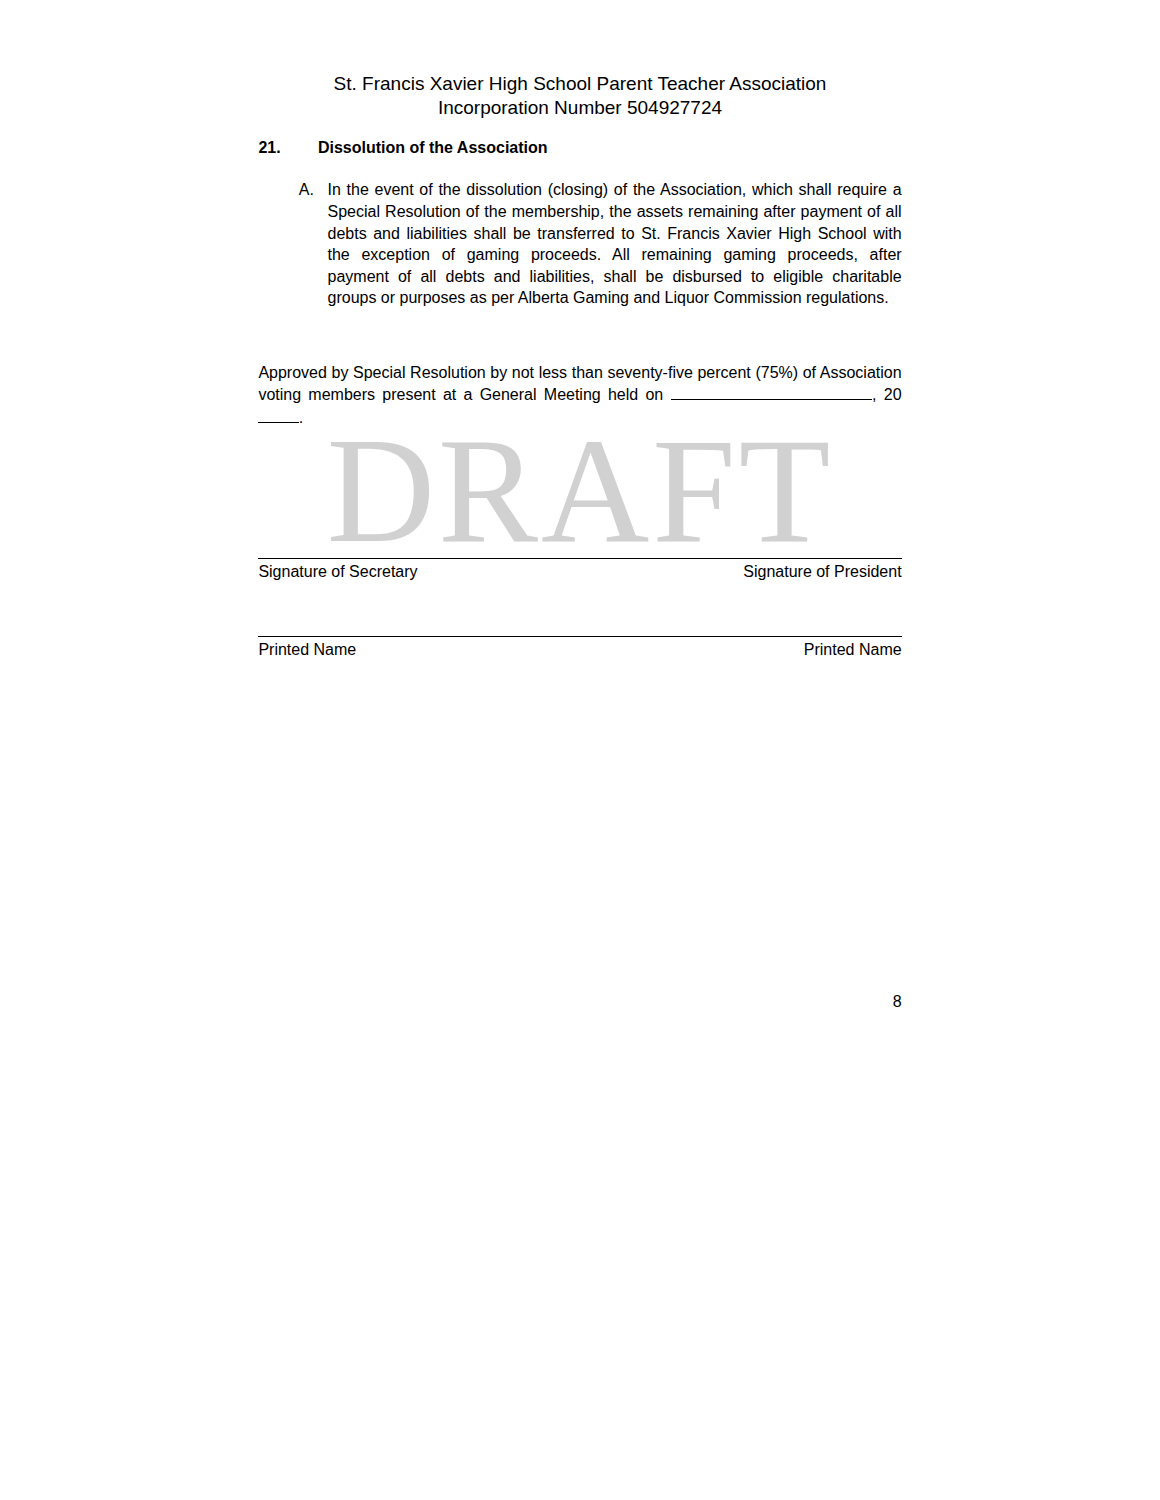DRAFT
St. Francis Xavier High School Parent Teacher Association Incorporation Number 504927724
21. Dissolution of the Association
A. In the event of the dissolution (closing) of the Association, which shall require a Special Resolution of the membership, the assets remaining after payment of all debts and liabilities shall be transferred to St. Francis Xavier High School with the exception of gaming proceeds. All remaining gaming proceeds, after payment of all debts and liabilities, shall be disbursed to eligible charitable groups or purposes as per Alberta Gaming and Liquor Commission regulations.
Approved by Special Resolution by not less than seventy-five percent (75%) of Association voting members present at a General Meeting held on , 20 .
| Signature of Secretary | Signature of President |
| Printed Name | Printed Name |
8